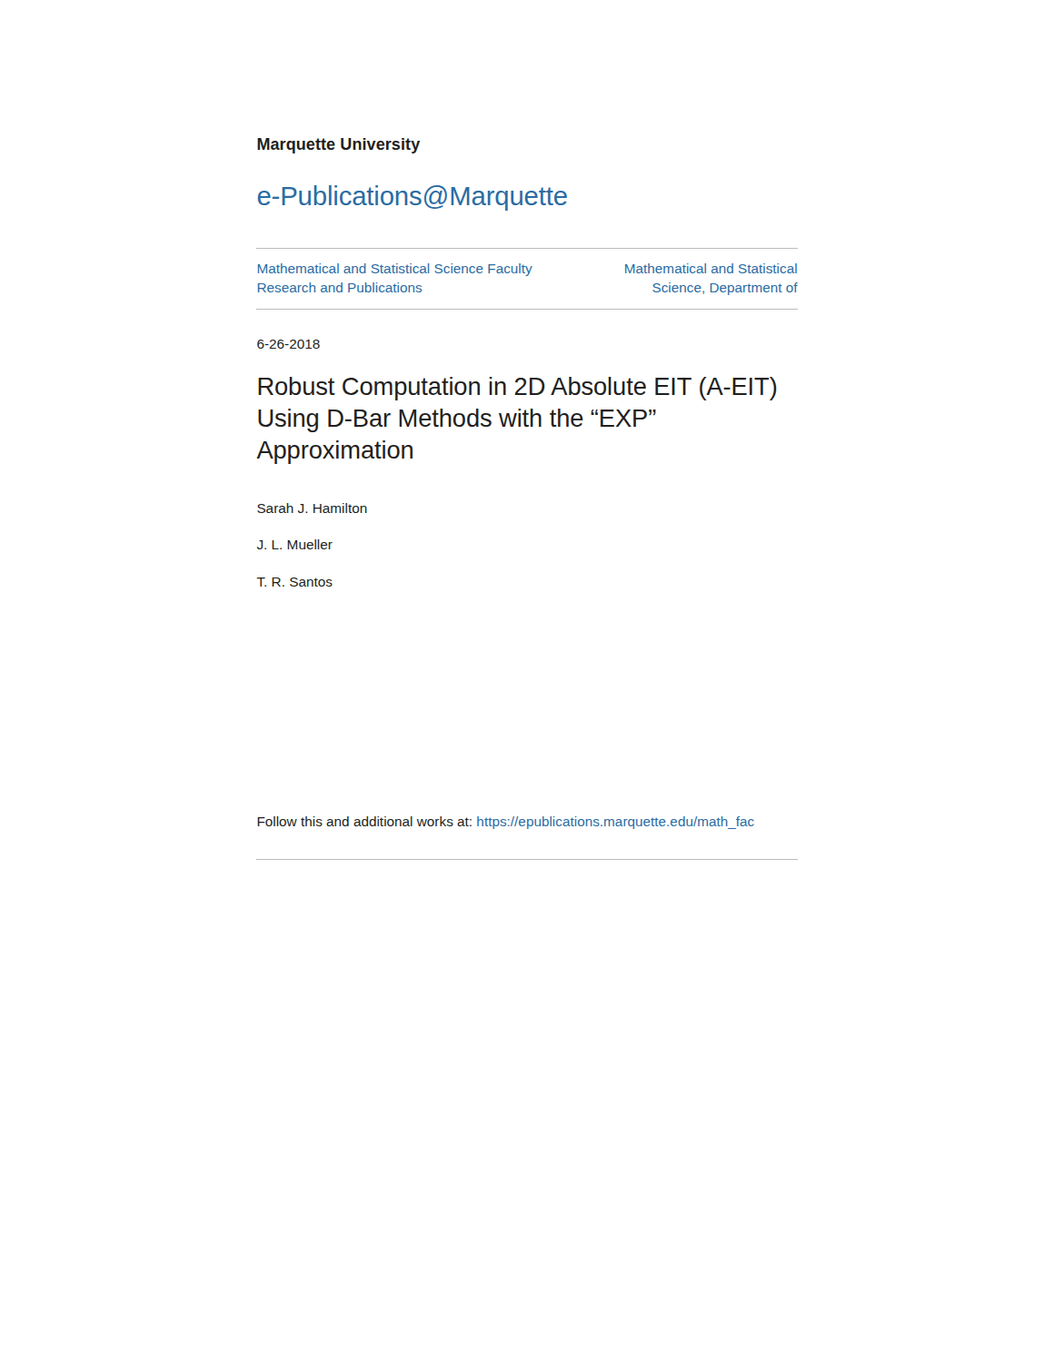Marquette University
e-Publications@Marquette
Mathematical and Statistical Science Faculty Research and Publications
Mathematical and Statistical Science, Department of
6-26-2018
Robust Computation in 2D Absolute EIT (A-EIT) Using D-Bar Methods with the “EXP” Approximation
Sarah J. Hamilton
J. L. Mueller
T. R. Santos
Follow this and additional works at: https://epublications.marquette.edu/math_fac